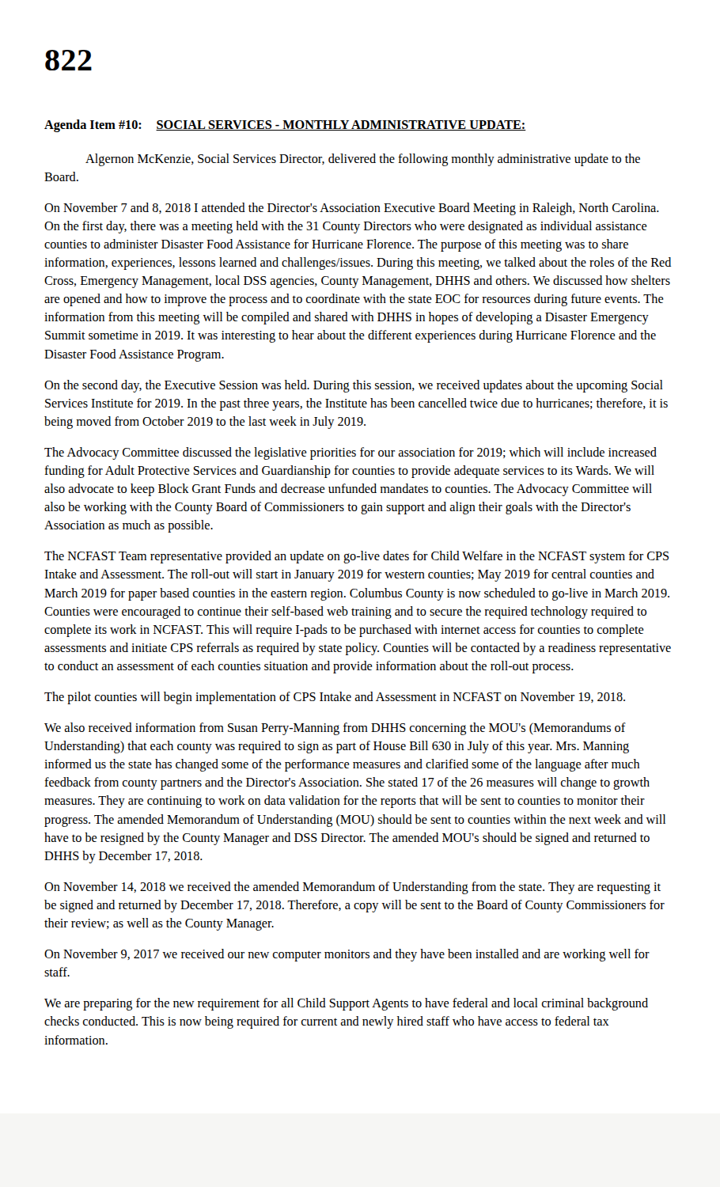822
Agenda Item #10: SOCIAL SERVICES - MONTHLY ADMINISTRATIVE UPDATE:
Algernon McKenzie, Social Services Director, delivered the following monthly administrative update to the Board.
On November 7 and 8, 2018 I attended the Director's Association Executive Board Meeting in Raleigh, North Carolina. On the first day, there was a meeting held with the 31 County Directors who were designated as individual assistance counties to administer Disaster Food Assistance for Hurricane Florence. The purpose of this meeting was to share information, experiences, lessons learned and challenges/issues. During this meeting, we talked about the roles of the Red Cross, Emergency Management, local DSS agencies, County Management, DHHS and others. We discussed how shelters are opened and how to improve the process and to coordinate with the state EOC for resources during future events. The information from this meeting will be compiled and shared with DHHS in hopes of developing a Disaster Emergency Summit sometime in 2019. It was interesting to hear about the different experiences during Hurricane Florence and the Disaster Food Assistance Program.
On the second day, the Executive Session was held. During this session, we received updates about the upcoming Social Services Institute for 2019. In the past three years, the Institute has been cancelled twice due to hurricanes; therefore, it is being moved from October 2019 to the last week in July 2019.
The Advocacy Committee discussed the legislative priorities for our association for 2019; which will include increased funding for Adult Protective Services and Guardianship for counties to provide adequate services to its Wards. We will also advocate to keep Block Grant Funds and decrease unfunded mandates to counties. The Advocacy Committee will also be working with the County Board of Commissioners to gain support and align their goals with the Director's Association as much as possible.
The NCFAST Team representative provided an update on go-live dates for Child Welfare in the NCFAST system for CPS Intake and Assessment. The roll-out will start in January 2019 for western counties; May 2019 for central counties and March 2019 for paper based counties in the eastern region. Columbus County is now scheduled to go-live in March 2019. Counties were encouraged to continue their self-based web training and to secure the required technology required to complete its work in NCFAST. This will require I-pads to be purchased with internet access for counties to complete assessments and initiate CPS referrals as required by state policy. Counties will be contacted by a readiness representative to conduct an assessment of each counties situation and provide information about the roll-out process.
The pilot counties will begin implementation of CPS Intake and Assessment in NCFAST on November 19, 2018.
We also received information from Susan Perry-Manning from DHHS concerning the MOU's (Memorandums of Understanding) that each county was required to sign as part of House Bill 630 in July of this year. Mrs. Manning informed us the state has changed some of the performance measures and clarified some of the language after much feedback from county partners and the Director's Association. She stated 17 of the 26 measures will change to growth measures. They are continuing to work on data validation for the reports that will be sent to counties to monitor their progress. The amended Memorandum of Understanding (MOU) should be sent to counties within the next week and will have to be resigned by the County Manager and DSS Director. The amended MOU's should be signed and returned to DHHS by December 17, 2018.
On November 14, 2018 we received the amended Memorandum of Understanding from the state. They are requesting it be signed and returned by December 17, 2018. Therefore, a copy will be sent to the Board of County Commissioners for their review; as well as the County Manager.
On November 9, 2017 we received our new computer monitors and they have been installed and are working well for staff.
We are preparing for the new requirement for all Child Support Agents to have federal and local criminal background checks conducted. This is now being required for current and newly hired staff who have access to federal tax information.